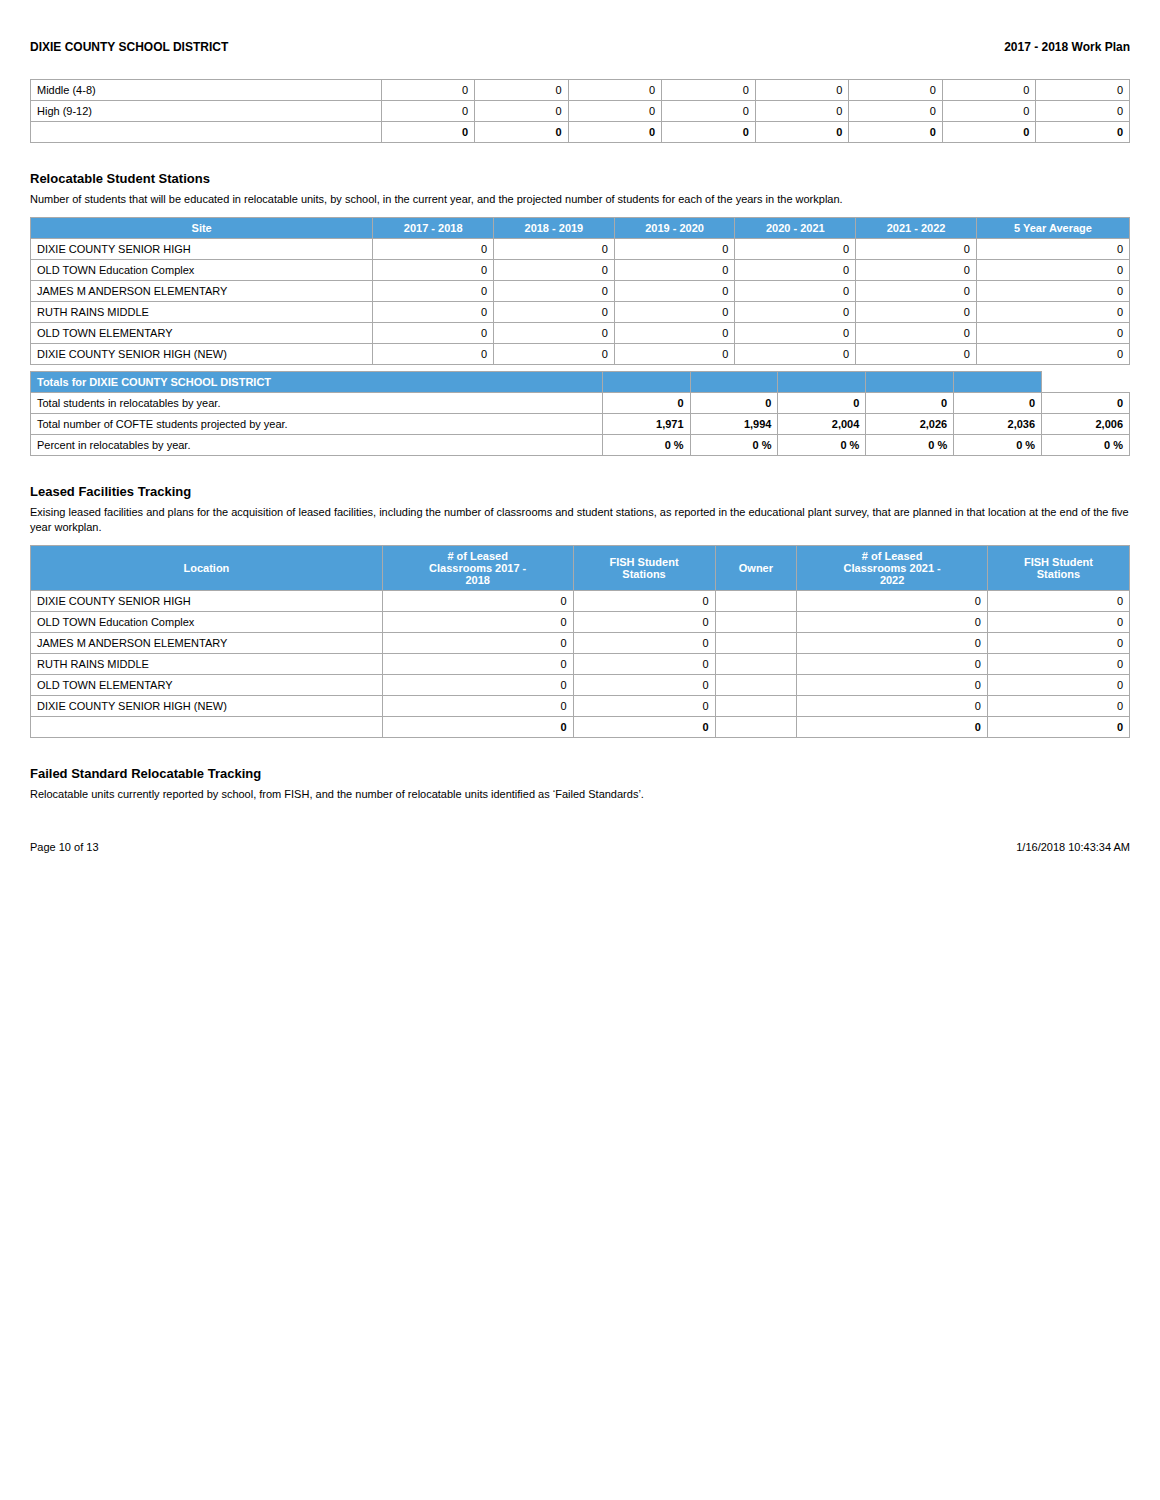DIXIE COUNTY SCHOOL DISTRICT 2017 - 2018 Work Plan
| Middle (4-8) | 0 | 0 | 0 | 0 | 0 | 0 | 0 | 0 |
| High (9-12) | 0 | 0 | 0 | 0 | 0 | 0 | 0 | 0 |
| | 0 | 0 | 0 | 0 | 0 | 0 | 0 | 0 |
Relocatable Student Stations
Number of students that will be educated in relocatable units, by school, in the current year, and the projected number of students for each of the years in the workplan.
| Site | 2017 - 2018 | 2018 - 2019 | 2019 - 2020 | 2020 - 2021 | 2021 - 2022 | 5 Year Average |
| --- | --- | --- | --- | --- | --- | --- |
| DIXIE COUNTY SENIOR HIGH | 0 | 0 | 0 | 0 | 0 | 0 |
| OLD TOWN Education Complex | 0 | 0 | 0 | 0 | 0 | 0 |
| JAMES M ANDERSON ELEMENTARY | 0 | 0 | 0 | 0 | 0 | 0 |
| RUTH RAINS MIDDLE | 0 | 0 | 0 | 0 | 0 | 0 |
| OLD TOWN ELEMENTARY | 0 | 0 | 0 | 0 | 0 | 0 |
| DIXIE COUNTY SENIOR HIGH (NEW) | 0 | 0 | 0 | 0 | 0 | 0 |
| Totals for DIXIE COUNTY SCHOOL DISTRICT | | | | | |
| --- | --- | --- | --- | --- | --- |
| Total students in relocatables by year. | 0 | 0 | 0 | 0 | 0 | 0 |
| Total number of COFTE students projected by year. | 1,971 | 1,994 | 2,004 | 2,026 | 2,036 | 2,006 |
| Percent in relocatables by year. | 0 % | 0 % | 0 % | 0 % | 0 % | 0 % |
Leased Facilities Tracking
Exising leased facilities and plans for the acquisition of leased facilities, including the number of classrooms and student stations, as reported in the educational plant survey, that are planned in that location at the end of the five year workplan.
| Location | # of Leased Classrooms 2017 - 2018 | FISH Student Stations | Owner | # of Leased Classrooms 2021 - 2022 | FISH Student Stations |
| --- | --- | --- | --- | --- | --- |
| DIXIE COUNTY SENIOR HIGH | 0 | 0 | | 0 | 0 |
| OLD TOWN Education Complex | 0 | 0 | | 0 | 0 |
| JAMES M ANDERSON ELEMENTARY | 0 | 0 | | 0 | 0 |
| RUTH RAINS MIDDLE | 0 | 0 | | 0 | 0 |
| OLD TOWN ELEMENTARY | 0 | 0 | | 0 | 0 |
| DIXIE COUNTY SENIOR HIGH (NEW) | 0 | 0 | | 0 | 0 |
| | 0 | 0 | | 0 | 0 |
Failed Standard Relocatable Tracking
Relocatable units currently reported by school, from FISH, and the number of relocatable units identified as ‘Failed Standards’.
Page 10 of 13 1/16/2018 10:43:34 AM